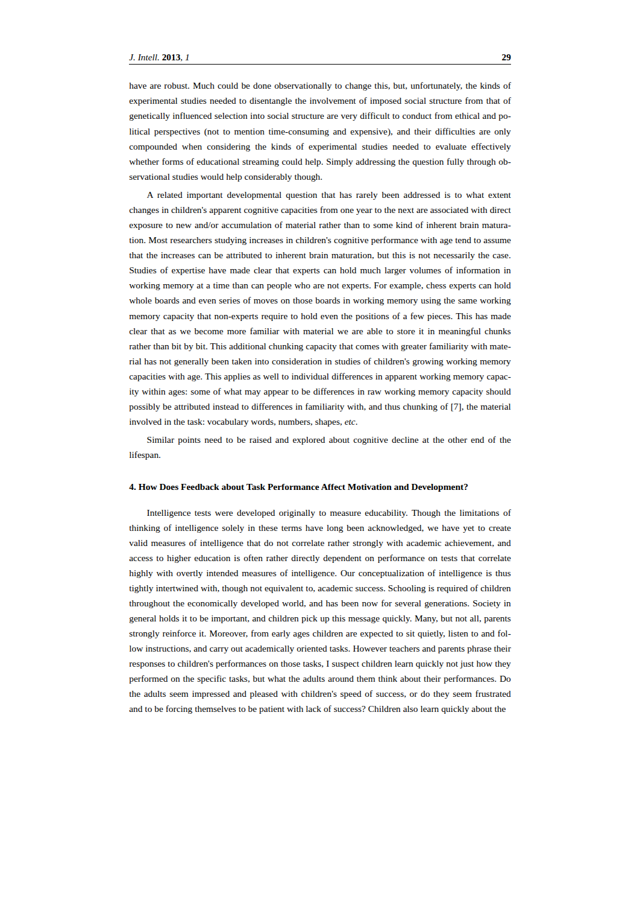J. Intell. 2013, 1
29
have are robust. Much could be done observationally to change this, but, unfortunately, the kinds of experimental studies needed to disentangle the involvement of imposed social structure from that of genetically influenced selection into social structure are very difficult to conduct from ethical and political perspectives (not to mention time-consuming and expensive), and their difficulties are only compounded when considering the kinds of experimental studies needed to evaluate effectively whether forms of educational streaming could help. Simply addressing the question fully through observational studies would help considerably though.
A related important developmental question that has rarely been addressed is to what extent changes in children's apparent cognitive capacities from one year to the next are associated with direct exposure to new and/or accumulation of material rather than to some kind of inherent brain maturation. Most researchers studying increases in children's cognitive performance with age tend to assume that the increases can be attributed to inherent brain maturation, but this is not necessarily the case. Studies of expertise have made clear that experts can hold much larger volumes of information in working memory at a time than can people who are not experts. For example, chess experts can hold whole boards and even series of moves on those boards in working memory using the same working memory capacity that non-experts require to hold even the positions of a few pieces. This has made clear that as we become more familiar with material we are able to store it in meaningful chunks rather than bit by bit. This additional chunking capacity that comes with greater familiarity with material has not generally been taken into consideration in studies of children's growing working memory capacities with age. This applies as well to individual differences in apparent working memory capacity within ages: some of what may appear to be differences in raw working memory capacity should possibly be attributed instead to differences in familiarity with, and thus chunking of [7], the material involved in the task: vocabulary words, numbers, shapes, etc.
Similar points need to be raised and explored about cognitive decline at the other end of the lifespan.
4. How Does Feedback about Task Performance Affect Motivation and Development?
Intelligence tests were developed originally to measure educability. Though the limitations of thinking of intelligence solely in these terms have long been acknowledged, we have yet to create valid measures of intelligence that do not correlate rather strongly with academic achievement, and access to higher education is often rather directly dependent on performance on tests that correlate highly with overtly intended measures of intelligence. Our conceptualization of intelligence is thus tightly intertwined with, though not equivalent to, academic success. Schooling is required of children throughout the economically developed world, and has been now for several generations. Society in general holds it to be important, and children pick up this message quickly. Many, but not all, parents strongly reinforce it. Moreover, from early ages children are expected to sit quietly, listen to and follow instructions, and carry out academically oriented tasks. However teachers and parents phrase their responses to children's performances on those tasks, I suspect children learn quickly not just how they performed on the specific tasks, but what the adults around them think about their performances. Do the adults seem impressed and pleased with children's speed of success, or do they seem frustrated and to be forcing themselves to be patient with lack of success? Children also learn quickly about the